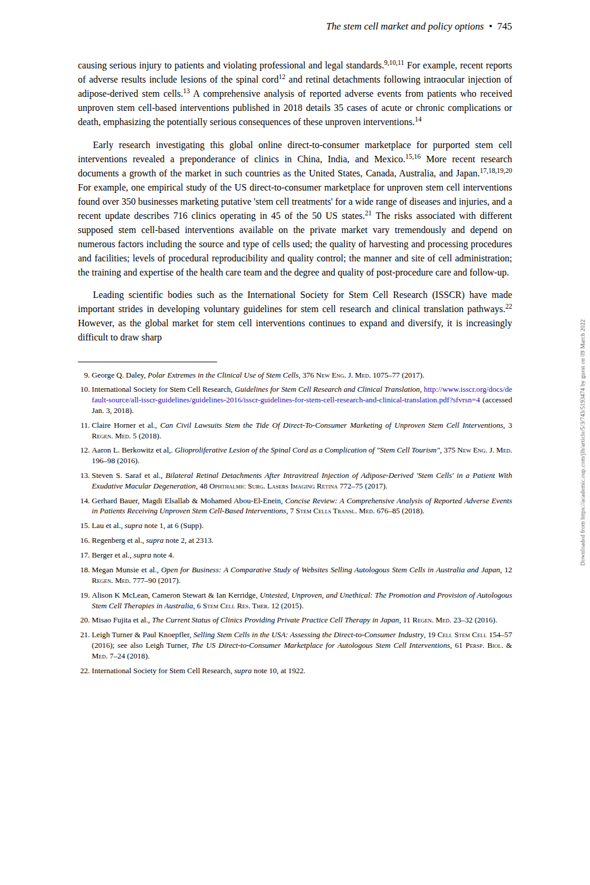Downloaded from https://academic.oup.com/jlb/article/5/3/743/5193474 by guest on 09 March 2022
The stem cell market and policy options • 745
causing serious injury to patients and violating professional and legal standards.9,10,11 For example, recent reports of adverse results include lesions of the spinal cord12 and retinal detachments following intraocular injection of adipose-derived stem cells.13 A comprehensive analysis of reported adverse events from patients who received unproven stem cell-based interventions published in 2018 details 35 cases of acute or chronic complications or death, emphasizing the potentially serious consequences of these unproven interventions.14
Early research investigating this global online direct-to-consumer marketplace for purported stem cell interventions revealed a preponderance of clinics in China, India, and Mexico.15,16 More recent research documents a growth of the market in such countries as the United States, Canada, Australia, and Japan.17,18,19,20 For example, one empirical study of the US direct-to-consumer marketplace for unproven stem cell interventions found over 350 businesses marketing putative 'stem cell treatments' for a wide range of diseases and injuries, and a recent update describes 716 clinics operating in 45 of the 50 US states.21 The risks associated with different supposed stem cell-based interventions available on the private market vary tremendously and depend on numerous factors including the source and type of cells used; the quality of harvesting and processing procedures and facilities; levels of procedural reproducibility and quality control; the manner and site of cell administration; the training and expertise of the health care team and the degree and quality of post-procedure care and follow-up.
Leading scientific bodies such as the International Society for Stem Cell Research (ISSCR) have made important strides in developing voluntary guidelines for stem cell research and clinical translation pathways.22 However, as the global market for stem cell interventions continues to expand and diversify, it is increasingly difficult to draw sharp
George Q. Daley, Polar Extremes in the Clinical Use of Stem Cells, 376 New Eng. J. Med. 1075–77 (2017).
International Society for Stem Cell Research, Guidelines for Stem Cell Research and Clinical Translation, http://www.isscr.org/docs/default-source/all-isscr-guidelines/guidelines-2016/isscr-guidelines-for-stem-cell-research-and-clinical-translation.pdf?sfvrsn=4 (accessed Jan. 3, 2018).
Claire Horner et al., Can Civil Lawsuits Stem the Tide Of Direct-To-Consumer Marketing of Unproven Stem Cell Interventions, 3 Regen. Med. 5 (2018).
Aaron L. Berkowitz et al,. Glioproliferative Lesion of the Spinal Cord as a Complication of "Stem Cell Tourism", 375 New Eng. J. Med. 196–98 (2016).
Steven S. Saraf et al., Bilateral Retinal Detachments After Intravitreal Injection of Adipose-Derived 'Stem Cells' in a Patient With Exudative Macular Degeneration, 48 Ophthalmic Surg. Lasers Imaging Retina 772–75 (2017).
Gerhard Bauer, Magdi Elsallab & Mohamed Abou-El-Enein, Concise Review: A Comprehensive Analysis of Reported Adverse Events in Patients Receiving Unproven Stem Cell-Based Interventions, 7 Stem Cells Transl. Med. 676–85 (2018).
Lau et al., supra note 1, at 6 (Supp).
Regenberg et al., supra note 2, at 2313.
Berger et al., supra note 4.
Megan Munsie et al., Open for Business: A Comparative Study of Websites Selling Autologous Stem Cells in Australia and Japan, 12 Regen. Med. 777–90 (2017).
Alison K McLean, Cameron Stewart & Ian Kerridge, Untested, Unproven, and Unethical: The Promotion and Provision of Autologous Stem Cell Therapies in Australia, 6 Stem Cell Res. Ther. 12 (2015).
Misao Fujita et al., The Current Status of Clinics Providing Private Practice Cell Therapy in Japan, 11 Regen. Med. 23–32 (2016).
Leigh Turner & Paul Knoepfler, Selling Stem Cells in the USA: Assessing the Direct-to-Consumer Industry, 19 Cell Stem Cell 154–57 (2016); see also Leigh Turner, The US Direct-to-Consumer Marketplace for Autologous Stem Cell Interventions, 61 Persp. Biol. & Med. 7–24 (2018).
International Society for Stem Cell Research, supra note 10, at 1922.